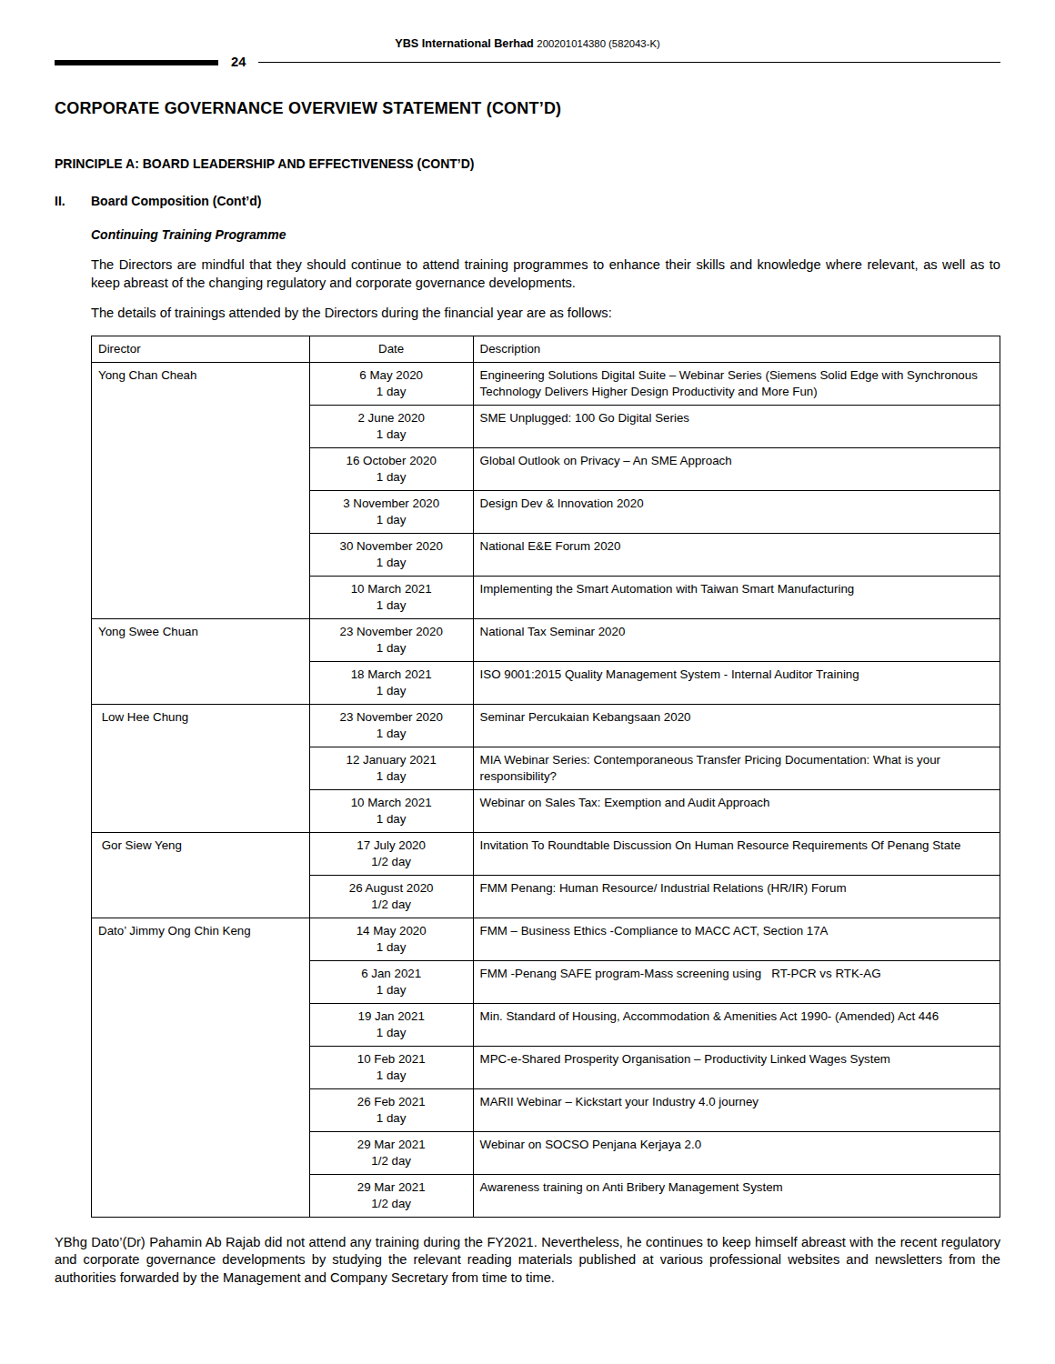YBS International Berhad 200201014380 (582043-K)
24
CORPORATE GOVERNANCE OVERVIEW STATEMENT (CONT’D)
PRINCIPLE A: BOARD LEADERSHIP AND EFFECTIVENESS (CONT’D)
II.
Board Composition (Cont’d)
Continuing Training Programme
The Directors are mindful that they should continue to attend training programmes to enhance their skills and knowledge where relevant, as well as to keep abreast of the changing regulatory and corporate governance developments.
The details of trainings attended by the Directors during the financial year are as follows:
| Director | Date | Description |
| --- | --- | --- |
| Yong Chan Cheah | 6 May 2020 1 day | Engineering Solutions Digital Suite – Webinar Series (Siemens Solid Edge with Synchronous Technology Delivers Higher Design Productivity and More Fun) |
| 2 June 2020 1 day | SME Unplugged: 100 Go Digital Series |
| 16 October 2020 1 day | Global Outlook on Privacy – An SME Approach |
| 3 November 2020 1 day | Design Dev & Innovation 2020 |
| 30 November 2020 1 day | National E&E Forum 2020 |
| 10 March 2021 1 day | Implementing the Smart Automation with Taiwan Smart Manufacturing |
| Yong Swee Chuan | 23 November 2020 1 day | National Tax Seminar 2020 |
| 18 March 2021 1 day | ISO 9001:2015 Quality Management System - Internal Auditor Training |
| Low Hee Chung | 23 November 2020 1 day | Seminar Percukaian Kebangsaan 2020 |
| 12 January 2021 1 day | MIA Webinar Series: Contemporaneous Transfer Pricing Documentation: What is your responsibility? |
| 10 March 2021 1 day | Webinar on Sales Tax: Exemption and Audit Approach |
| Gor Siew Yeng | 17 July 2020 1/2 day | Invitation To Roundtable Discussion On Human Resource Requirements Of Penang State |
| 26 August 2020 1/2 day | FMM Penang: Human Resource/ Industrial Relations (HR/IR) Forum |
| Dato’ Jimmy Ong Chin Keng | 14 May 2020 1 day | FMM – Business Ethics -Compliance to MACC ACT, Section 17A |
| 6 Jan 2021 1 day | FMM -Penang SAFE program-Mass screening using RT-PCR vs RTK-AG |
| 19 Jan 2021 1 day | Min. Standard of Housing, Accommodation & Amenities Act 1990- (Amended) Act 446 |
| 10 Feb 2021 1 day | MPC-e-Shared Prosperity Organisation – Productivity Linked Wages System |
| 26 Feb 2021 1 day | MARII Webinar – Kickstart your Industry 4.0 journey |
| 29 Mar 2021 1/2 day | Webinar on SOCSO Penjana Kerjaya 2.0 |
| 29 Mar 2021 1/2 day | Awareness training on Anti Bribery Management System |
YBhg Dato’(Dr) Pahamin Ab Rajab did not attend any training during the FY2021. Nevertheless, he continues to keep himself abreast with the recent regulatory and corporate governance developments by studying the relevant reading materials published at various professional websites and newsletters from the authorities forwarded by the Management and Company Secretary from time to time.